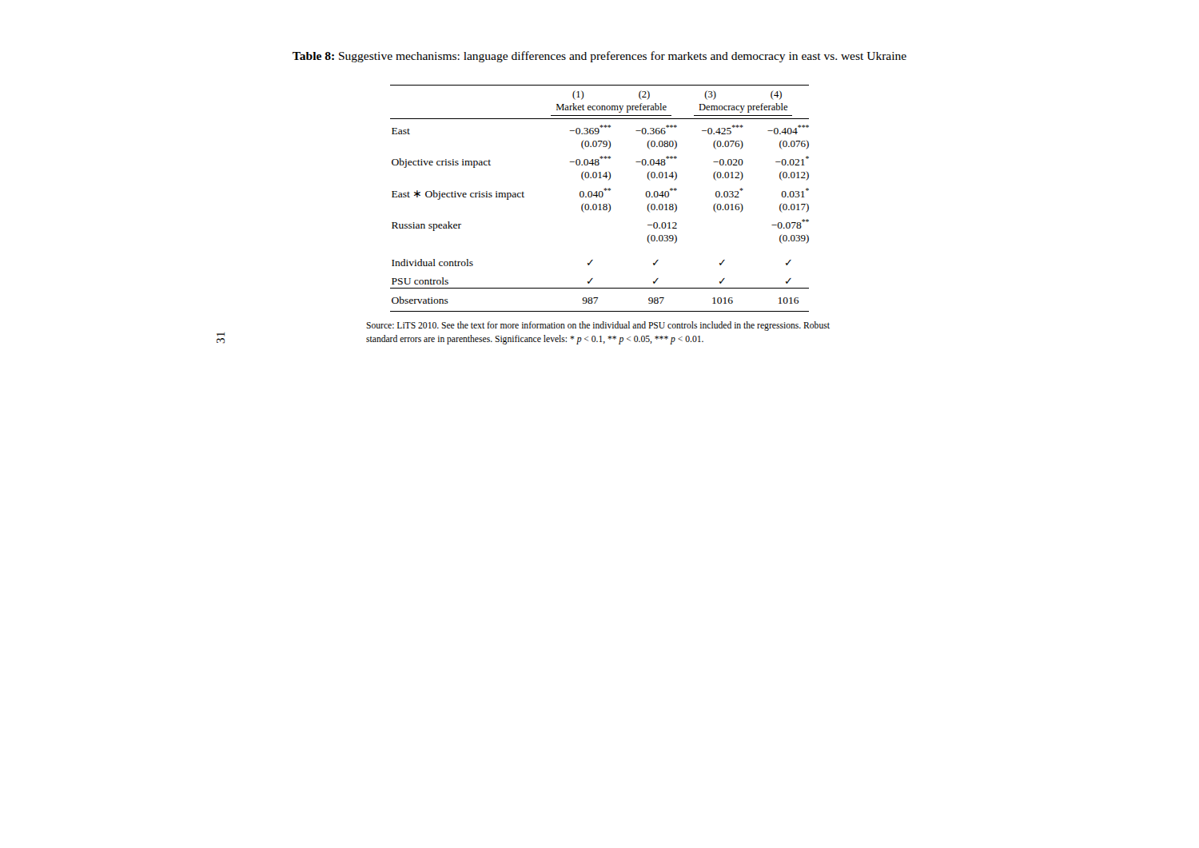31
Table 8: Suggestive mechanisms: language differences and preferences for markets and democracy in east vs. west Ukraine
| | (1) | (2) | (3) | (4) |
| | Market economy preferable | Democracy preferable |
| East | −0.369 *** | −0.366 *** | −0.425 *** | −0.404 *** |
| | (0.079) | (0.080) | (0.076) | (0.076) |
| Objective crisis impact | −0.048 *** | −0.048 *** | −0.020 | −0.021 * |
| | (0.014) | (0.014) | (0.012) | (0.012) |
| East ∗ Objective crisis impact | 0.040 ** | 0.040 ** | 0.032 * | 0.031 * |
| | (0.018) | (0.018) | (0.016) | (0.017) |
| Russian speaker | | −0.012 | | −0.078 ** |
| | | (0.039) | | (0.039) |
| Individual controls | ✓ | ✓ | ✓ | ✓ |
| PSU controls | ✓ | ✓ | ✓ | ✓ |
| Observations | 987 | 987 | 1016 | 1016 |
Source: LiTS 2010. See the text for more information on the individual and PSU controls included in the regressions. Robust standard errors are in parentheses. Significance levels: * p < 0.1, ** p < 0.05, *** p < 0.01.